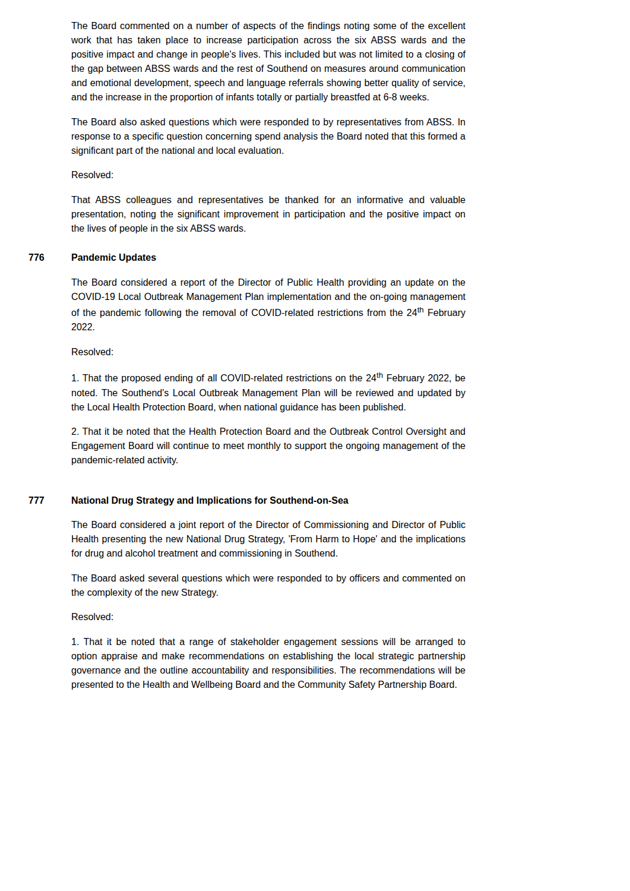The Board commented on a number of aspects of the findings noting some of the excellent work that has taken place to increase participation across the six ABSS wards and the positive impact and change in people's lives. This included but was not limited to a closing of the gap between ABSS wards and the rest of Southend on measures around communication and emotional development, speech and language referrals showing better quality of service, and the increase in the proportion of infants totally or partially breastfed at 6-8 weeks.
The Board also asked questions which were responded to by representatives from ABSS. In response to a specific question concerning spend analysis the Board noted that this formed a significant part of the national and local evaluation.
Resolved:
That ABSS colleagues and representatives be thanked for an informative and valuable presentation, noting the significant improvement in participation and the positive impact on the lives of people in the six ABSS wards.
776
Pandemic Updates
The Board considered a report of the Director of Public Health providing an update on the COVID-19 Local Outbreak Management Plan implementation and the on-going management of the pandemic following the removal of COVID-related restrictions from the 24th February 2022.
Resolved:
1. That the proposed ending of all COVID-related restrictions on the 24th February 2022, be noted. The Southend's Local Outbreak Management Plan will be reviewed and updated by the Local Health Protection Board, when national guidance has been published.
2. That it be noted that the Health Protection Board and the Outbreak Control Oversight and Engagement Board will continue to meet monthly to support the ongoing management of the pandemic-related activity.
777
National Drug Strategy and Implications for Southend-on-Sea
The Board considered a joint report of the Director of Commissioning and Director of Public Health presenting the new National Drug Strategy, 'From Harm to Hope' and the implications for drug and alcohol treatment and commissioning in Southend.
The Board asked several questions which were responded to by officers and commented on the complexity of the new Strategy.
Resolved:
1. That it be noted that a range of stakeholder engagement sessions will be arranged to option appraise and make recommendations on establishing the local strategic partnership governance and the outline accountability and responsibilities. The recommendations will be presented to the Health and Wellbeing Board and the Community Safety Partnership Board.